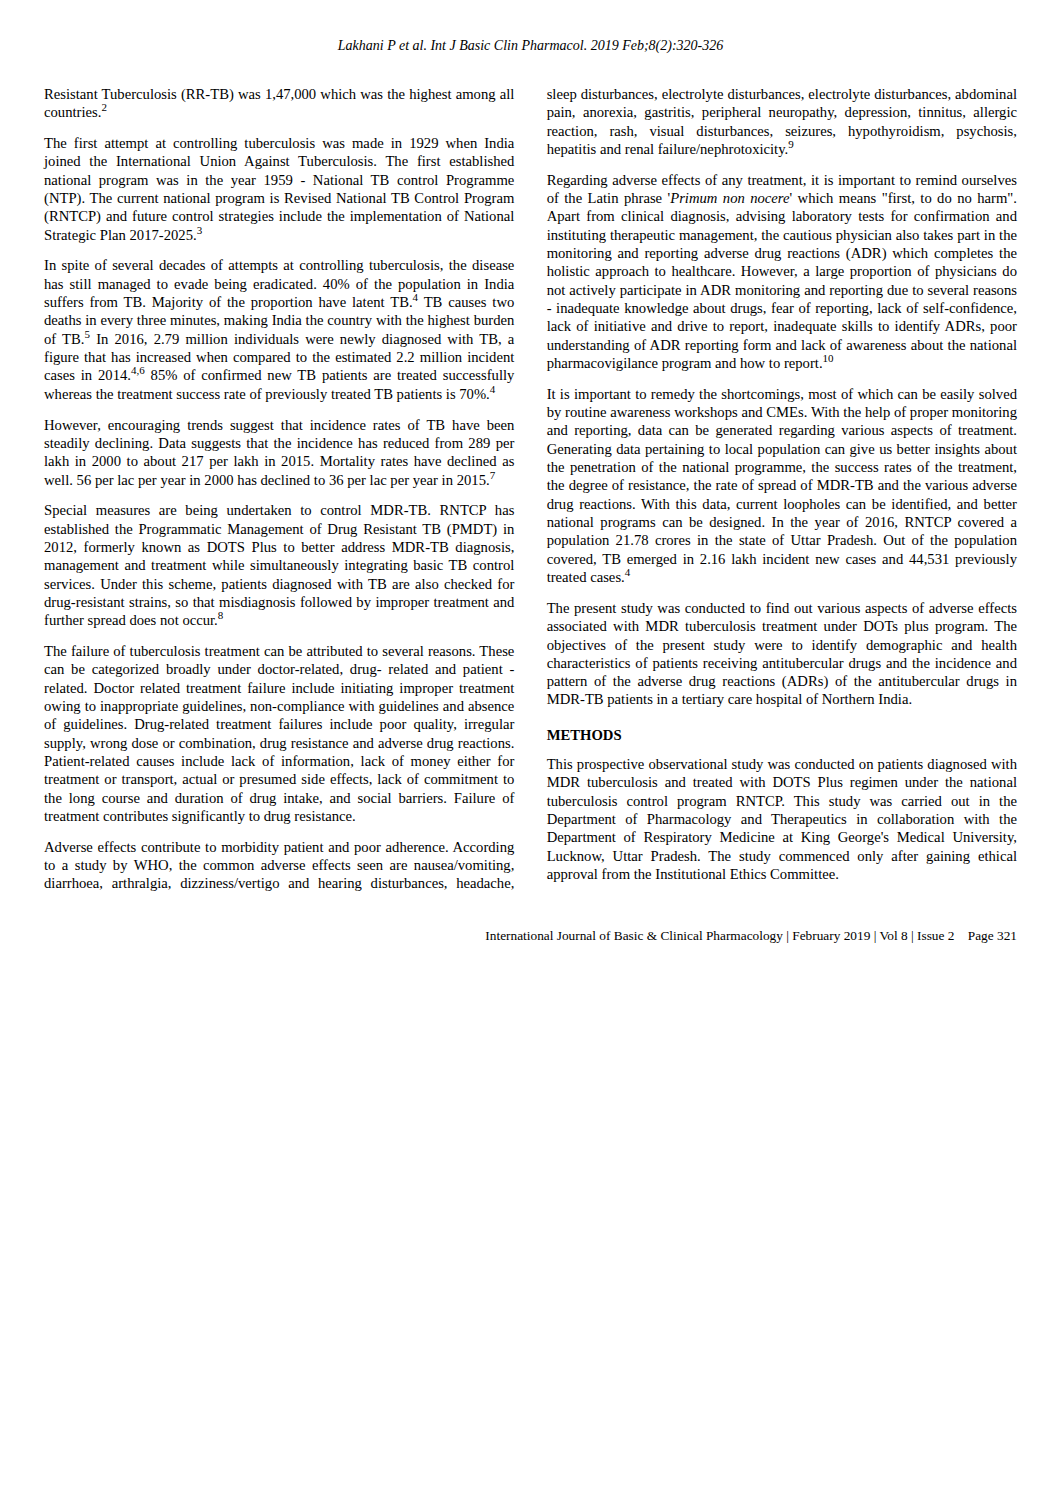Lakhani P et al. Int J Basic Clin Pharmacol. 2019 Feb;8(2):320-326
Resistant Tuberculosis (RR-TB) was 1,47,000 which was the highest among all countries.2
The first attempt at controlling tuberculosis was made in 1929 when India joined the International Union Against Tuberculosis. The first established national program was in the year 1959 - National TB control Programme (NTP). The current national program is Revised National TB Control Program (RNTCP) and future control strategies include the implementation of National Strategic Plan 2017-2025.3
In spite of several decades of attempts at controlling tuberculosis, the disease has still managed to evade being eradicated. 40% of the population in India suffers from TB. Majority of the proportion have latent TB.4 TB causes two deaths in every three minutes, making India the country with the highest burden of TB.5 In 2016, 2.79 million individuals were newly diagnosed with TB, a figure that has increased when compared to the estimated 2.2 million incident cases in 2014.4,6 85% of confirmed new TB patients are treated successfully whereas the treatment success rate of previously treated TB patients is 70%.4
However, encouraging trends suggest that incidence rates of TB have been steadily declining. Data suggests that the incidence has reduced from 289 per lakh in 2000 to about 217 per lakh in 2015. Mortality rates have declined as well. 56 per lac per year in 2000 has declined to 36 per lac per year in 2015.7
Special measures are being undertaken to control MDR-TB. RNTCP has established the Programmatic Management of Drug Resistant TB (PMDT) in 2012, formerly known as DOTS Plus to better address MDR-TB diagnosis, management and treatment while simultaneously integrating basic TB control services. Under this scheme, patients diagnosed with TB are also checked for drug-resistant strains, so that misdiagnosis followed by improper treatment and further spread does not occur.8
The failure of tuberculosis treatment can be attributed to several reasons. These can be categorized broadly under doctor-related, drug- related and patient -related. Doctor related treatment failure include initiating improper treatment owing to inappropriate guidelines, non-compliance with guidelines and absence of guidelines. Drug-related treatment failures include poor quality, irregular supply, wrong dose or combination, drug resistance and adverse drug reactions. Patient-related causes include lack of information, lack of money either for treatment or transport, actual or presumed side effects, lack of commitment to the long course and duration of drug intake, and social barriers. Failure of treatment contributes significantly to drug resistance.
Adverse effects contribute to morbidity patient and poor adherence. According to a study by WHO, the common adverse effects seen are nausea/vomiting, diarrhoea, arthralgia, dizziness/vertigo and hearing disturbances, headache, sleep disturbances, electrolyte disturbances, electrolyte disturbances, abdominal pain, anorexia, gastritis, peripheral neuropathy, depression, tinnitus, allergic reaction, rash, visual disturbances, seizures, hypothyroidism, psychosis, hepatitis and renal failure/nephrotoxicity.9
Regarding adverse effects of any treatment, it is important to remind ourselves of the Latin phrase 'Primum non nocere' which means "first, to do no harm". Apart from clinical diagnosis, advising laboratory tests for confirmation and instituting therapeutic management, the cautious physician also takes part in the monitoring and reporting adverse drug reactions (ADR) which completes the holistic approach to healthcare. However, a large proportion of physicians do not actively participate in ADR monitoring and reporting due to several reasons - inadequate knowledge about drugs, fear of reporting, lack of self-confidence, lack of initiative and drive to report, inadequate skills to identify ADRs, poor understanding of ADR reporting form and lack of awareness about the national pharmacovigilance program and how to report.10
It is important to remedy the shortcomings, most of which can be easily solved by routine awareness workshops and CMEs. With the help of proper monitoring and reporting, data can be generated regarding various aspects of treatment. Generating data pertaining to local population can give us better insights about the penetration of the national programme, the success rates of the treatment, the degree of resistance, the rate of spread of MDR-TB and the various adverse drug reactions. With this data, current loopholes can be identified, and better national programs can be designed. In the year of 2016, RNTCP covered a population 21.78 crores in the state of Uttar Pradesh. Out of the population covered, TB emerged in 2.16 lakh incident new cases and 44,531 previously treated cases.4
The present study was conducted to find out various aspects of adverse effects associated with MDR tuberculosis treatment under DOTs plus program. The objectives of the present study were to identify demographic and health characteristics of patients receiving antitubercular drugs and the incidence and pattern of the adverse drug reactions (ADRs) of the antitubercular drugs in MDR-TB patients in a tertiary care hospital of Northern India.
METHODS
This prospective observational study was conducted on patients diagnosed with MDR tuberculosis and treated with DOTS Plus regimen under the national tuberculosis control program RNTCP. This study was carried out in the Department of Pharmacology and Therapeutics in collaboration with the Department of Respiratory Medicine at King George's Medical University, Lucknow, Uttar Pradesh. The study commenced only after gaining ethical approval from the Institutional Ethics Committee.
International Journal of Basic & Clinical Pharmacology | February 2019 | Vol 8 | Issue 2 Page 321